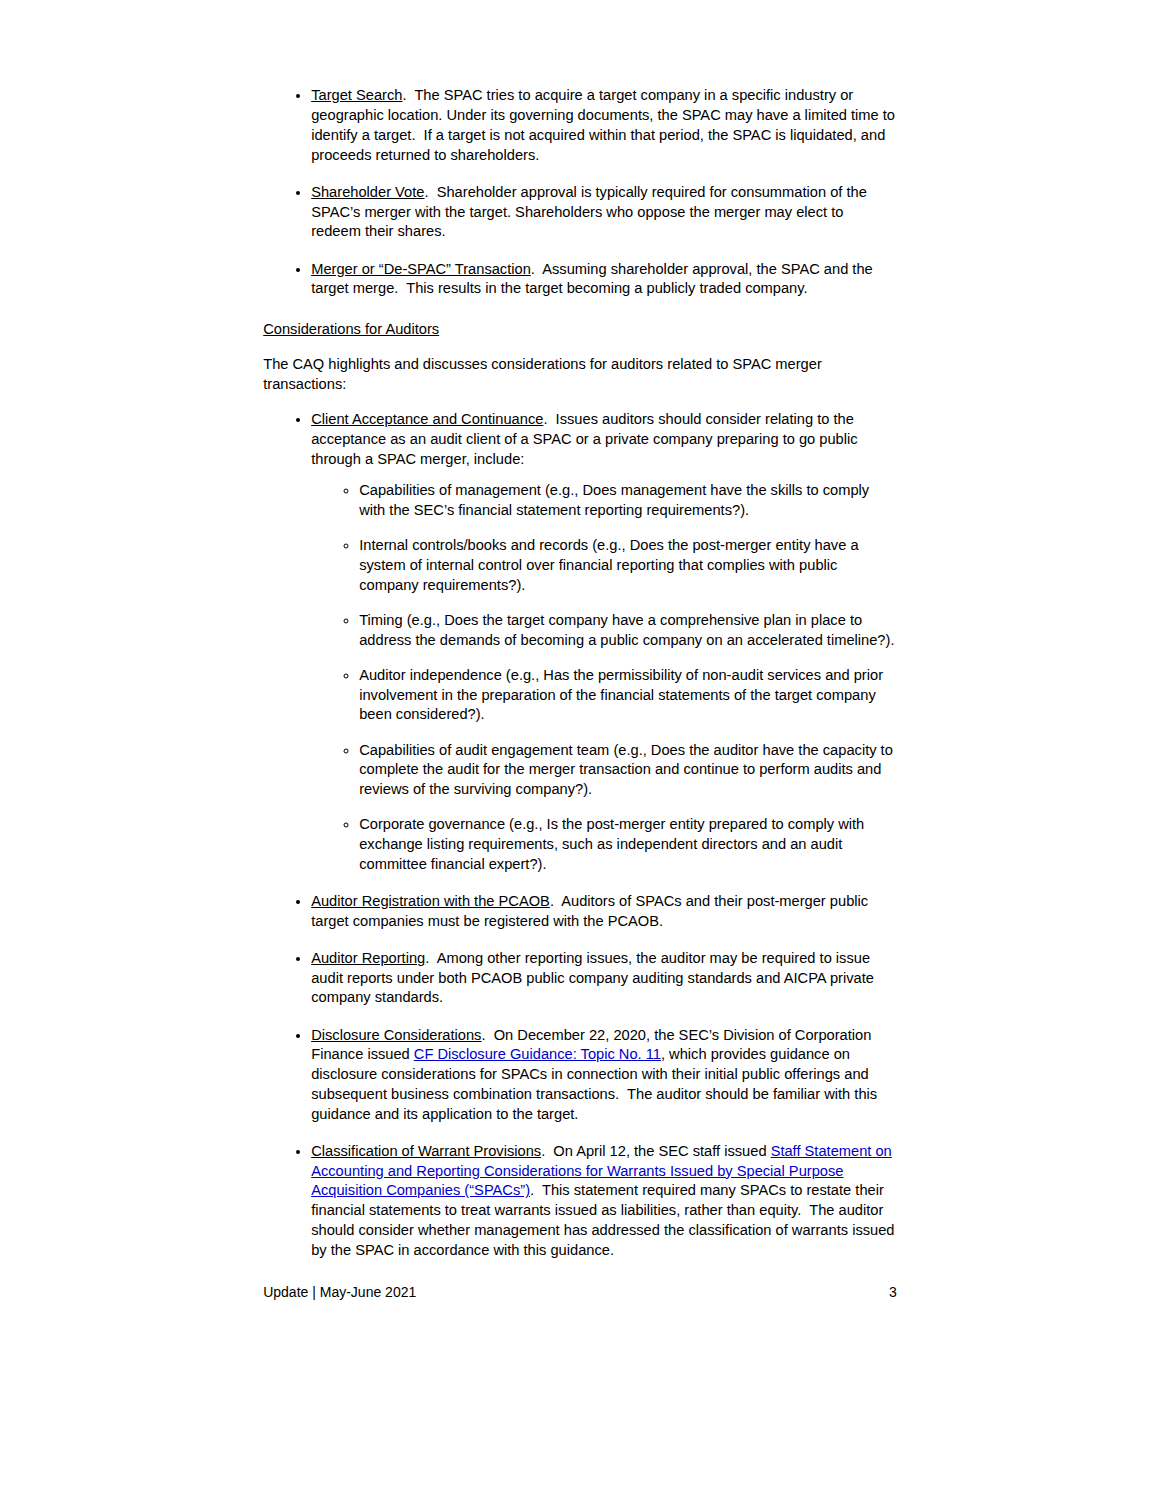Target Search. The SPAC tries to acquire a target company in a specific industry or geographic location. Under its governing documents, the SPAC may have a limited time to identify a target. If a target is not acquired within that period, the SPAC is liquidated, and proceeds returned to shareholders.
Shareholder Vote. Shareholder approval is typically required for consummation of the SPAC’s merger with the target. Shareholders who oppose the merger may elect to redeem their shares.
Merger or “De-SPAC” Transaction. Assuming shareholder approval, the SPAC and the target merge. This results in the target becoming a publicly traded company.
Considerations for Auditors
The CAQ highlights and discusses considerations for auditors related to SPAC merger transactions:
Client Acceptance and Continuance. Issues auditors should consider relating to the acceptance as an audit client of a SPAC or a private company preparing to go public through a SPAC merger, include:
Capabilities of management (e.g., Does management have the skills to comply with the SEC’s financial statement reporting requirements?).
Internal controls/books and records (e.g., Does the post-merger entity have a system of internal control over financial reporting that complies with public company requirements?).
Timing (e.g., Does the target company have a comprehensive plan in place to address the demands of becoming a public company on an accelerated timeline?).
Auditor independence (e.g., Has the permissibility of non-audit services and prior involvement in the preparation of the financial statements of the target company been considered?).
Capabilities of audit engagement team (e.g., Does the auditor have the capacity to complete the audit for the merger transaction and continue to perform audits and reviews of the surviving company?).
Corporate governance (e.g., Is the post-merger entity prepared to comply with exchange listing requirements, such as independent directors and an audit committee financial expert?).
Auditor Registration with the PCAOB. Auditors of SPACs and their post-merger public target companies must be registered with the PCAOB.
Auditor Reporting. Among other reporting issues, the auditor may be required to issue audit reports under both PCAOB public company auditing standards and AICPA private company standards.
Disclosure Considerations. On December 22, 2020, the SEC’s Division of Corporation Finance issued CF Disclosure Guidance: Topic No. 11, which provides guidance on disclosure considerations for SPACs in connection with their initial public offerings and subsequent business combination transactions. The auditor should be familiar with this guidance and its application to the target.
Classification of Warrant Provisions. On April 12, the SEC staff issued Staff Statement on Accounting and Reporting Considerations for Warrants Issued by Special Purpose Acquisition Companies (“SPACs”). This statement required many SPACs to restate their financial statements to treat warrants issued as liabilities, rather than equity. The auditor should consider whether management has addressed the classification of warrants issued by the SPAC in accordance with this guidance.
Update | May-June 2021 3